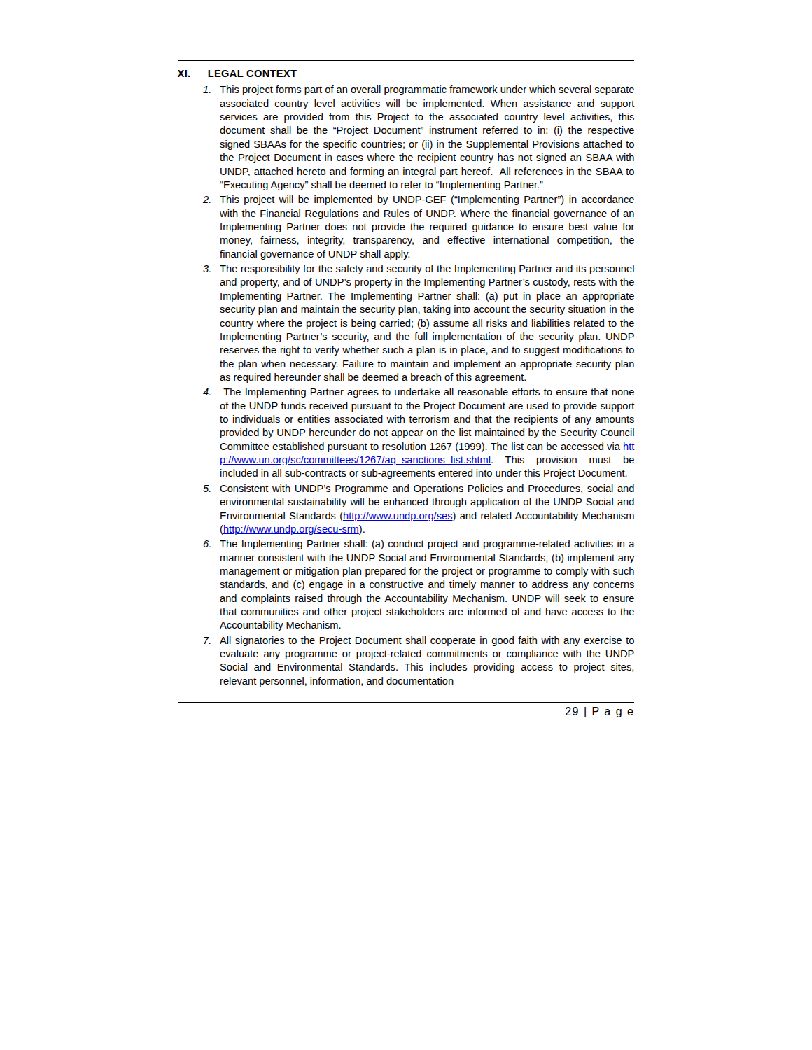XI. LEGAL CONTEXT
This project forms part of an overall programmatic framework under which several separate associated country level activities will be implemented. When assistance and support services are provided from this Project to the associated country level activities, this document shall be the “Project Document” instrument referred to in: (i) the respective signed SBAAs for the specific countries; or (ii) in the Supplemental Provisions attached to the Project Document in cases where the recipient country has not signed an SBAA with UNDP, attached hereto and forming an integral part hereof. All references in the SBAA to “Executing Agency” shall be deemed to refer to “Implementing Partner.”
This project will be implemented by UNDP-GEF (“Implementing Partner”) in accordance with the Financial Regulations and Rules of UNDP. Where the financial governance of an Implementing Partner does not provide the required guidance to ensure best value for money, fairness, integrity, transparency, and effective international competition, the financial governance of UNDP shall apply.
The responsibility for the safety and security of the Implementing Partner and its personnel and property, and of UNDP’s property in the Implementing Partner’s custody, rests with the Implementing Partner. The Implementing Partner shall: (a) put in place an appropriate security plan and maintain the security plan, taking into account the security situation in the country where the project is being carried; (b) assume all risks and liabilities related to the Implementing Partner’s security, and the full implementation of the security plan. UNDP reserves the right to verify whether such a plan is in place, and to suggest modifications to the plan when necessary. Failure to maintain and implement an appropriate security plan as required hereunder shall be deemed a breach of this agreement.
The Implementing Partner agrees to undertake all reasonable efforts to ensure that none of the UNDP funds received pursuant to the Project Document are used to provide support to individuals or entities associated with terrorism and that the recipients of any amounts provided by UNDP hereunder do not appear on the list maintained by the Security Council Committee established pursuant to resolution 1267 (1999). The list can be accessed via http://www.un.org/sc/committees/1267/aq_sanctions_list.shtml. This provision must be included in all sub-contracts or sub-agreements entered into under this Project Document.
Consistent with UNDP’s Programme and Operations Policies and Procedures, social and environmental sustainability will be enhanced through application of the UNDP Social and Environmental Standards (http://www.undp.org/ses) and related Accountability Mechanism (http://www.undp.org/secu-srm).
The Implementing Partner shall: (a) conduct project and programme-related activities in a manner consistent with the UNDP Social and Environmental Standards, (b) implement any management or mitigation plan prepared for the project or programme to comply with such standards, and (c) engage in a constructive and timely manner to address any concerns and complaints raised through the Accountability Mechanism. UNDP will seek to ensure that communities and other project stakeholders are informed of and have access to the Accountability Mechanism.
All signatories to the Project Document shall cooperate in good faith with any exercise to evaluate any programme or project-related commitments or compliance with the UNDP Social and Environmental Standards. This includes providing access to project sites, relevant personnel, information, and documentation
29 | P a g e